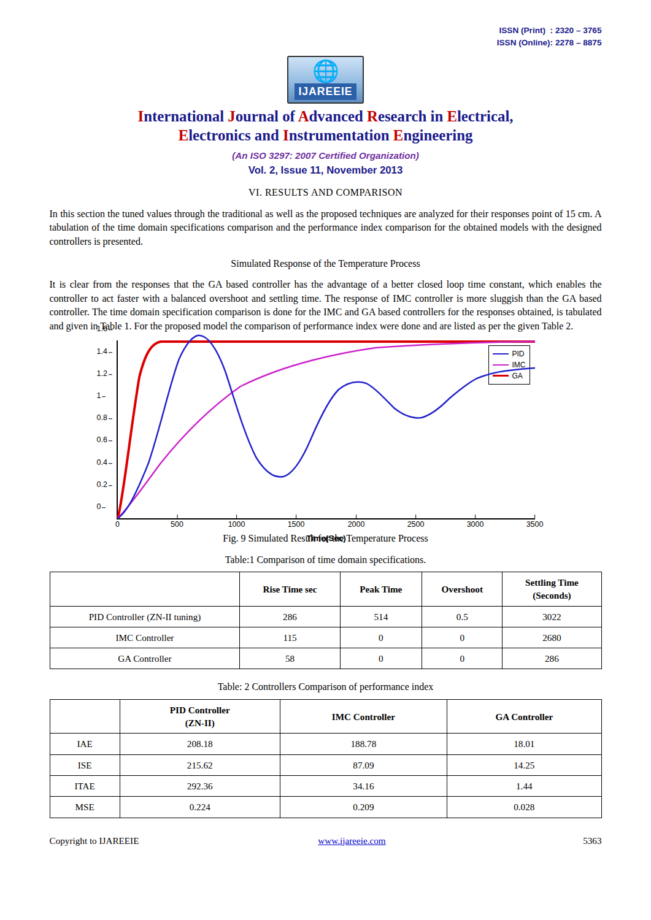ISSN (Print) : 2320 – 3765
ISSN (Online): 2278 – 8875
🌐
IJAREEIE
International Journal of Advanced Research in Electrical,
Electronics and Instrumentation Engineering
(An ISO 3297: 2007 Certified Organization)
Vol. 2, Issue 11, November 2013
VI. RESULTS AND COMPARISON
In this section the tuned values through the traditional as well as the proposed techniques are analyzed for their responses point of 15 cm. A tabulation of the time domain specifications comparison and the performance index comparison for the obtained models with the designed controllers is presented.
Simulated Response of the Temperature Process
It is clear from the responses that the GA based controller has the advantage of a better closed loop time constant, which enables the controller to act faster with a balanced overshoot and settling time. The response of IMC controller is more sluggish than the GA based controller. The time domain specification comparison is done for the IMC and GA based controllers for the responses obtained, is tabulated and given in Table 1. For the proposed model the comparison of performance index were done and are listed as per the given Table 2.
1.6 1.4 1.2 1 0.8 0.6 0.4 0.2 0 0 500 1000 1500 2000 2500 3000 3500 Time(Sec)
PID
IMC
GA
Fig. 9 Simulated Result for the Temperature Process
Table:1 Comparison of time domain specifications.
| | Rise Time sec | Peak Time | Overshoot | Settling Time (Seconds) |
| --- | --- | --- | --- | --- |
| PID Controller (ZN-II tuning) | 286 | 514 | 0.5 | 3022 |
| IMC Controller | 115 | 0 | 0 | 2680 |
| GA Controller | 58 | 0 | 0 | 286 |
Table: 2 Controllers Comparison of performance index
| | PID Controller (ZN-II) | IMC Controller | GA Controller |
| --- | --- | --- | --- |
| IAE | 208.18 | 188.78 | 18.01 |
| ISE | 215.62 | 87.09 | 14.25 |
| ITAE | 292.36 | 34.16 | 1.44 |
| MSE | 0.224 | 0.209 | 0.028 |
Copyright to IJAREEIE
www.ijareeie.com
5363